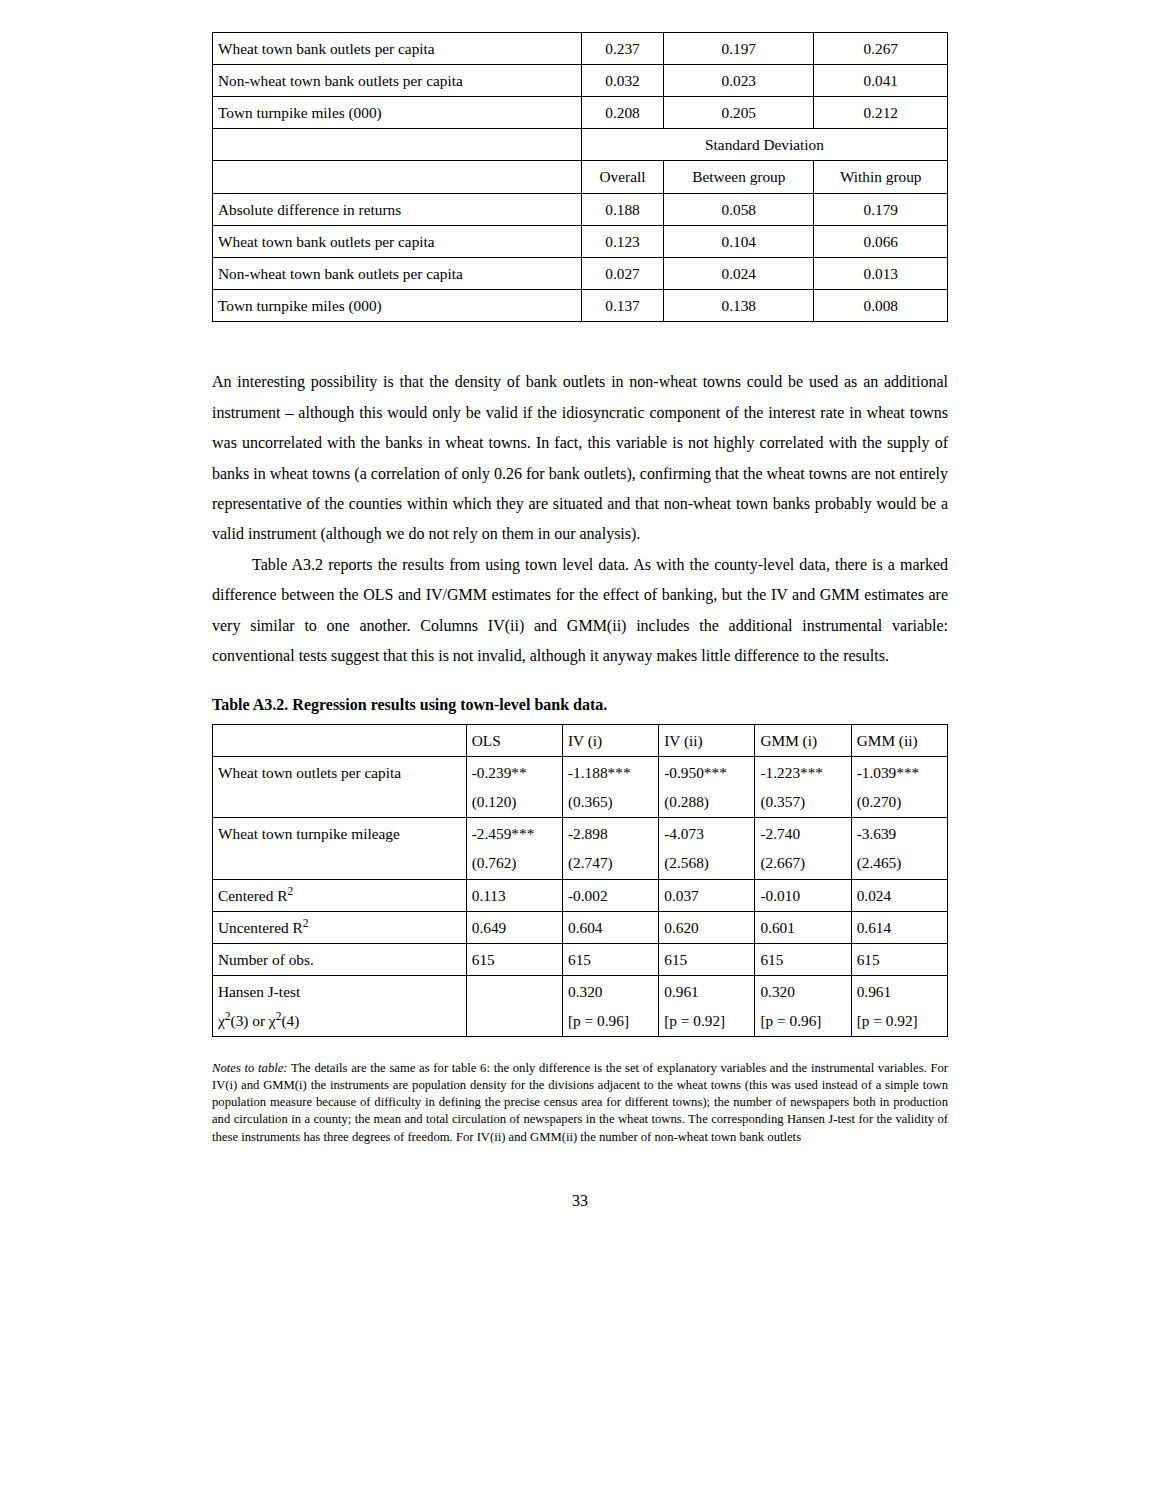| Wheat town bank outlets per capita | 0.237 | 0.197 | 0.267 |
| Non-wheat town bank outlets per capita | 0.032 | 0.023 | 0.041 |
| Town turnpike miles (000) | 0.208 | 0.205 | 0.212 |
| | Standard Deviation |
| | Overall | Between group | Within group |
| Absolute difference in returns | 0.188 | 0.058 | 0.179 |
| Wheat town bank outlets per capita | 0.123 | 0.104 | 0.066 |
| Non-wheat town bank outlets per capita | 0.027 | 0.024 | 0.013 |
| Town turnpike miles (000) | 0.137 | 0.138 | 0.008 |
An interesting possibility is that the density of bank outlets in non-wheat towns could be used as an additional instrument – although this would only be valid if the idiosyncratic component of the interest rate in wheat towns was uncorrelated with the banks in wheat towns. In fact, this variable is not highly correlated with the supply of banks in wheat towns (a correlation of only 0.26 for bank outlets), confirming that the wheat towns are not entirely representative of the counties within which they are situated and that non-wheat town banks probably would be a valid instrument (although we do not rely on them in our analysis).
Table A3.2 reports the results from using town level data. As with the county-level data, there is a marked difference between the OLS and IV/GMM estimates for the effect of banking, but the IV and GMM estimates are very similar to one another. Columns IV(ii) and GMM(ii) includes the additional instrumental variable: conventional tests suggest that this is not invalid, although it anyway makes little difference to the results.
Table A3.2. Regression results using town-level bank data.
| | OLS | IV (i) | IV (ii) | GMM (i) | GMM (ii) |
| Wheat town outlets per capita | -0.239** (0.120) | -1.188*** (0.365) | -0.950*** (0.288) | -1.223*** (0.357) | -1.039*** (0.270) |
| Wheat town turnpike mileage | -2.459*** (0.762) | -2.898 (2.747) | -4.073 (2.568) | -2.740 (2.667) | -3.639 (2.465) |
| Centered R 2 | 0.113 | -0.002 | 0.037 | -0.010 | 0.024 |
| Uncentered R 2 | 0.649 | 0.604 | 0.620 | 0.601 | 0.614 |
| Number of obs. | 615 | 615 | 615 | 615 | 615 |
| Hansen J-test χ 2 (3) or χ 2 (4) | | 0.320 [p = 0.96] | 0.961 [p = 0.92] | 0.320 [p = 0.96] | 0.961 [p = 0.92] |
Notes to table: The details are the same as for table 6: the only difference is the set of explanatory variables and the instrumental variables. For IV(i) and GMM(i) the instruments are population density for the divisions adjacent to the wheat towns (this was used instead of a simple town population measure because of difficulty in defining the precise census area for different towns); the number of newspapers both in production and circulation in a county; the mean and total circulation of newspapers in the wheat towns. The corresponding Hansen J-test for the validity of these instruments has three degrees of freedom. For IV(ii) and GMM(ii) the number of non-wheat town bank outlets
33